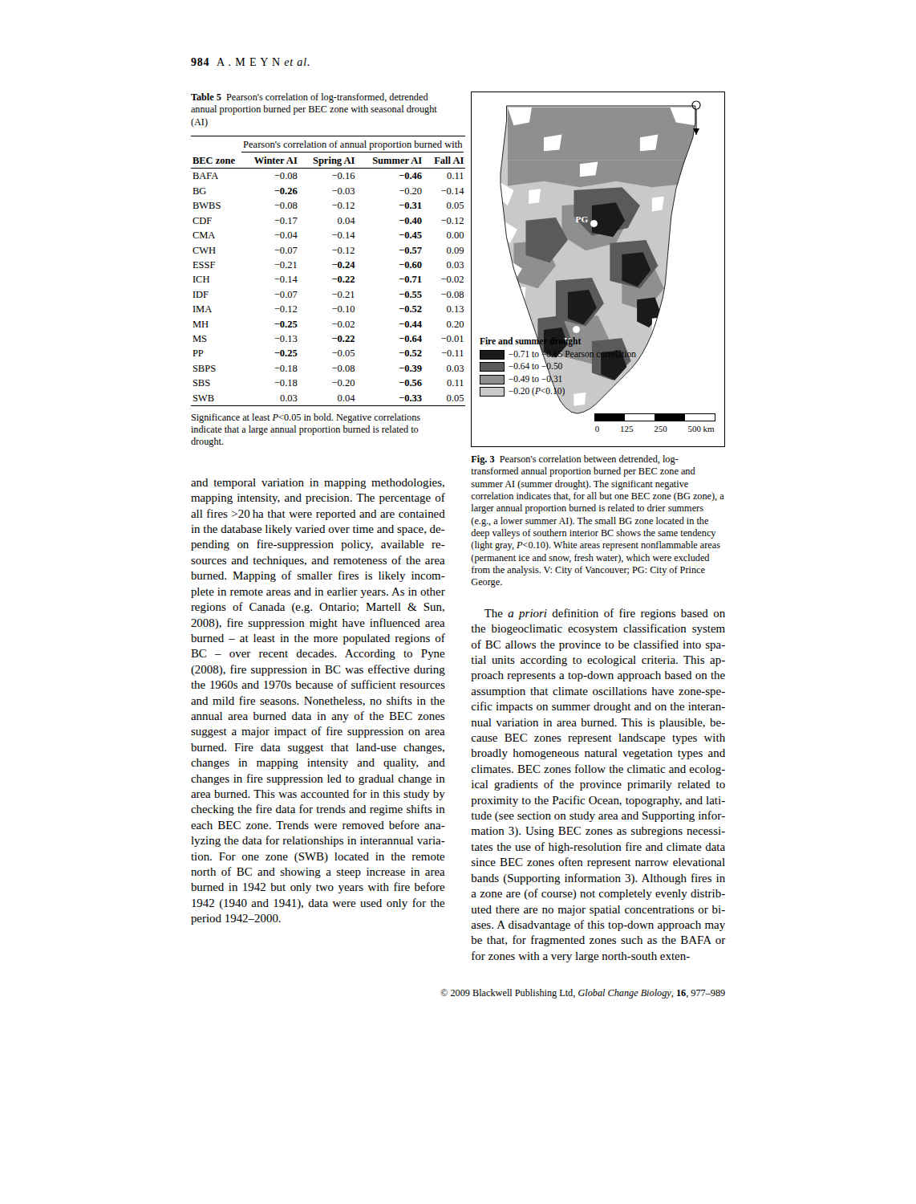984 A . M E Y N et al.
Table 5 Pearson's correlation of log-transformed, detrended annual proportion burned per BEC zone with seasonal drought (AI)
| | Pearson's correlation of annual proportion burned with |
| --- | --- |
| BEC zone | Winter AI | Spring AI | Summer AI | Fall AI |
| BAFA | −0.08 | −0.16 | −0.46 | 0.11 |
| BG | −0.26 | −0.03 | −0.20 | −0.14 |
| BWBS | −0.08 | −0.12 | −0.31 | 0.05 |
| CDF | −0.17 | 0.04 | −0.40 | −0.12 |
| CMA | −0.04 | −0.14 | −0.45 | 0.00 |
| CWH | −0.07 | −0.12 | −0.57 | 0.09 |
| ESSF | −0.21 | −0.24 | −0.60 | 0.03 |
| ICH | −0.14 | −0.22 | −0.71 | −0.02 |
| IDF | −0.07 | −0.21 | −0.55 | −0.08 |
| IMA | −0.12 | −0.10 | −0.52 | 0.13 |
| MH | −0.25 | −0.02 | −0.44 | 0.20 |
| MS | −0.13 | −0.22 | −0.64 | −0.01 |
| PP | −0.25 | −0.05 | −0.52 | −0.11 |
| SBPS | −0.18 | −0.08 | −0.39 | 0.03 |
| SBS | −0.18 | −0.20 | −0.56 | 0.11 |
| SWB | 0.03 | 0.04 | −0.33 | 0.05 |
Significance at least P<0.05 in bold. Negative correlations indicate that a large annual proportion burned is related to drought.
and temporal variation in mapping methodologies, mapping intensity, and precision. The percentage of all fires >20 ha that were reported and are contained in the database likely varied over time and space, depending on fire-suppression policy, available resources and techniques, and remoteness of the area burned. Mapping of smaller fires is likely incomplete in remote areas and in earlier years. As in other regions of Canada (e.g. Ontario; Martell & Sun, 2008), fire suppression might have influenced area burned – at least in the more populated regions of BC – over recent decades. According to Pyne (2008), fire suppression in BC was effective during the 1960s and 1970s because of sufficient resources and mild fire seasons. Nonetheless, no shifts in the annual area burned data in any of the BEC zones suggest a major impact of fire suppression on area burned. Fire data suggest that land-use changes, changes in mapping intensity and quality, and changes in fire suppression led to gradual change in area burned. This was accounted for in this study by checking the fire data for trends and regime shifts in each BEC zone. Trends were removed before analyzing the data for relationships in interannual variation. For one zone (SWB) located in the remote north of BC and showing a steep increase in area burned in 1942 but only two years with fire before 1942 (1940 and 1941), data were used only for the period 1942–2000.
PG
V
Fire and summer drought
−0.71 to −0.65 Pearson correlation
−0.64 to −0.50
−0.49 to −0.31
−0.20 (P<0.10)
0125250500 km
Fig. 3 Pearson's correlation between detrended, log-transformed annual proportion burned per BEC zone and summer AI (summer drought). The significant negative correlation indicates that, for all but one BEC zone (BG zone), a larger annual proportion burned is related to drier summers (e.g., a lower summer AI). The small BG zone located in the deep valleys of southern interior BC shows the same tendency (light gray, P<0.10). White areas represent nonflammable areas (permanent ice and snow, fresh water), which were excluded from the analysis. V: City of Vancouver; PG: City of Prince George.
The a priori definition of fire regions based on the biogeoclimatic ecosystem classification system of BC allows the province to be classified into spatial units according to ecological criteria. This approach represents a top-down approach based on the assumption that climate oscillations have zone-specific impacts on summer drought and on the interannual variation in area burned. This is plausible, because BEC zones represent landscape types with broadly homogeneous natural vegetation types and climates. BEC zones follow the climatic and ecological gradients of the province primarily related to proximity to the Pacific Ocean, topography, and latitude (see section on study area and Supporting information 3). Using BEC zones as subregions necessitates the use of high-resolution fire and climate data since BEC zones often represent narrow elevational bands (Supporting information 3). Although fires in a zone are (of course) not completely evenly distributed there are no major spatial concentrations or biases. A disadvantage of this top-down approach may be that, for fragmented zones such as the BAFA or for zones with a very large north-south exten-
© 2009 Blackwell Publishing Ltd, Global Change Biology, 16, 977–989